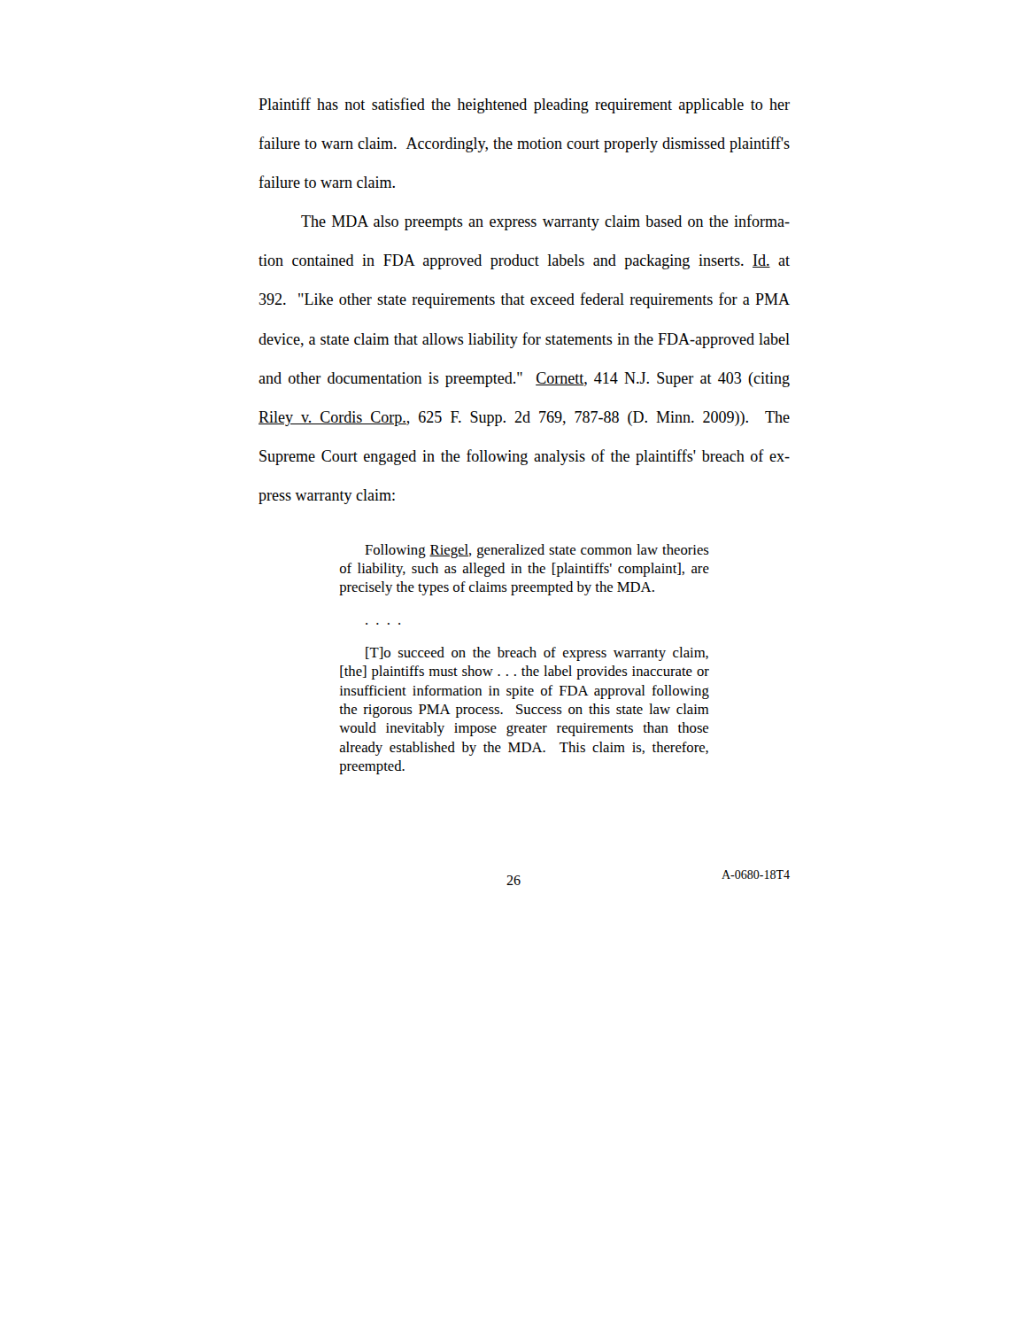Plaintiff has not satisfied the heightened pleading requirement applicable to her failure to warn claim. Accordingly, the motion court properly dismissed plaintiff's failure to warn claim.
The MDA also preempts an express warranty claim based on the information contained in FDA approved product labels and packaging inserts. Id. at 392. "Like other state requirements that exceed federal requirements for a PMA device, a state claim that allows liability for statements in the FDA-approved label and other documentation is preempted." Cornett, 414 N.J. Super at 403 (citing Riley v. Cordis Corp., 625 F. Supp. 2d 769, 787-88 (D. Minn. 2009)). The Supreme Court engaged in the following analysis of the plaintiffs' breach of express warranty claim:
Following Riegel, generalized state common law theories of liability, such as alleged in the [plaintiffs' complaint], are precisely the types of claims preempted by the MDA.
. . . .
[T]o succeed on the breach of express warranty claim, [the] plaintiffs must show . . . the label provides inaccurate or insufficient information in spite of FDA approval following the rigorous PMA process. Success on this state law claim would inevitably impose greater requirements than those already established by the MDA. This claim is, therefore, preempted.
26
A-0680-18T4